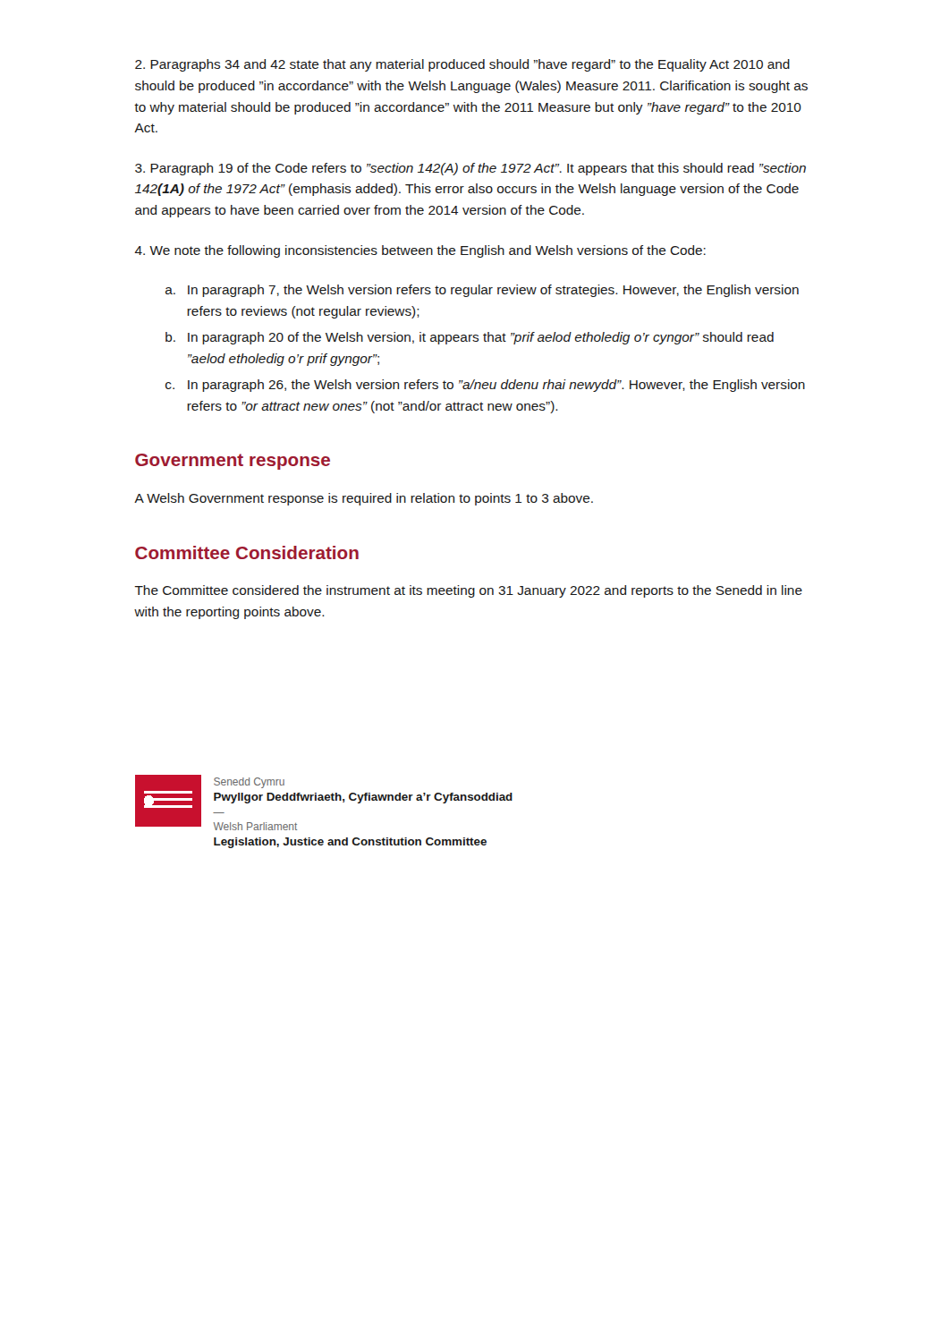2. Paragraphs 34 and 42 state that any material produced should ”have regard” to the Equality Act 2010 and should be produced ”in accordance” with the Welsh Language (Wales) Measure 2011. Clarification is sought as to why material should be produced ”in accordance” with the 2011 Measure but only ”have regard” to the 2010 Act.
3. Paragraph 19 of the Code refers to ”section 142(A) of the 1972 Act”. It appears that this should read ”section 142(1A) of the 1972 Act” (emphasis added). This error also occurs in the Welsh language version of the Code and appears to have been carried over from the 2014 version of the Code.
4. We note the following inconsistencies between the English and Welsh versions of the Code:
a. In paragraph 7, the Welsh version refers to regular review of strategies. However, the English version refers to reviews (not regular reviews);
b. In paragraph 20 of the Welsh version, it appears that ”prif aelod etholedig o’r cyngor” should read ”aelod etholedig o’r prif gyngor”;
c. In paragraph 26, the Welsh version refers to ”a/neu ddenu rhai newydd”. However, the English version refers to ”or attract new ones” (not ”and/or attract new ones”).
Government response
A Welsh Government response is required in relation to points 1 to 3 above.
Committee Consideration
The Committee considered the instrument at its meeting on 31 January 2022 and reports to the Senedd in line with the reporting points above.
Senedd Cymru
Pwyllgor Deddfwriaeth, Cyfiawnder a’r Cyfansoddiad
—
Welsh Parliament
Legislation, Justice and Constitution Committee